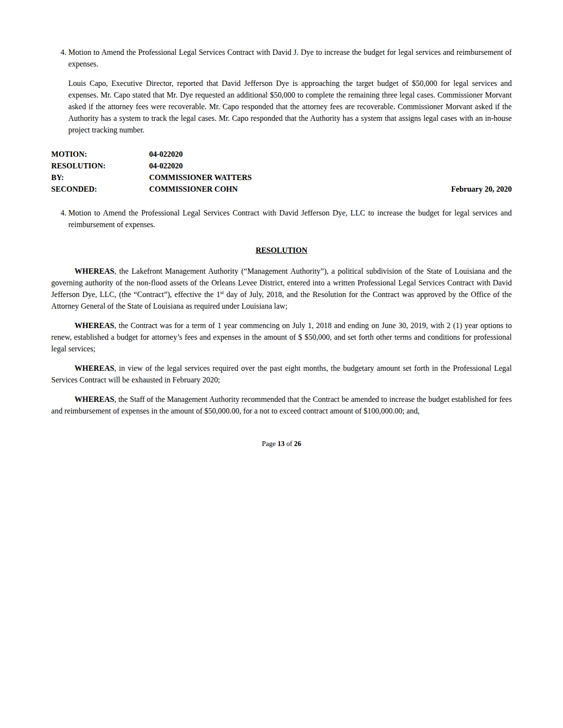Motion to Amend the Professional Legal Services Contract with David J. Dye to increase the budget for legal services and reimbursement of expenses.
Louis Capo, Executive Director, reported that David Jefferson Dye is approaching the target budget of $50,000 for legal services and expenses. Mr. Capo stated that Mr. Dye requested an additional $50,000 to complete the remaining three legal cases. Commissioner Morvant asked if the attorney fees were recoverable. Mr. Capo responded that the attorney fees are recoverable. Commissioner Morvant asked if the Authority has a system to track the legal cases. Mr. Capo responded that the Authority has a system that assigns legal cases with an in-house project tracking number.
| MOTION: | 04-022020 | |
| RESOLUTION: | 04-022020 | |
| BY: | COMMISSIONER WATTERS | |
| SECONDED: | COMMISSIONER COHN | February 20, 2020 |
Motion to Amend the Professional Legal Services Contract with David Jefferson Dye, LLC to increase the budget for legal services and reimbursement of expenses.
RESOLUTION
WHEREAS, the Lakefront Management Authority (“Management Authority”), a political subdivision of the State of Louisiana and the governing authority of the non-flood assets of the Orleans Levee District, entered into a written Professional Legal Services Contract with David Jefferson Dye, LLC, (the “Contract”), effective the 1st day of July, 2018, and the Resolution for the Contract was approved by the Office of the Attorney General of the State of Louisiana as required under Louisiana law;
WHEREAS, the Contract was for a term of 1 year commencing on July 1, 2018 and ending on June 30, 2019, with 2 (1) year options to renew, established a budget for attorney’s fees and expenses in the amount of $ $50,000, and set forth other terms and conditions for professional legal services;
WHEREAS, in view of the legal services required over the past eight months, the budgetary amount set forth in the Professional Legal Services Contract will be exhausted in February 2020;
WHEREAS, the Staff of the Management Authority recommended that the Contract be amended to increase the budget established for fees and reimbursement of expenses in the amount of $50,000.00, for a not to exceed contract amount of $100,000.00; and,
Page 13 of 26